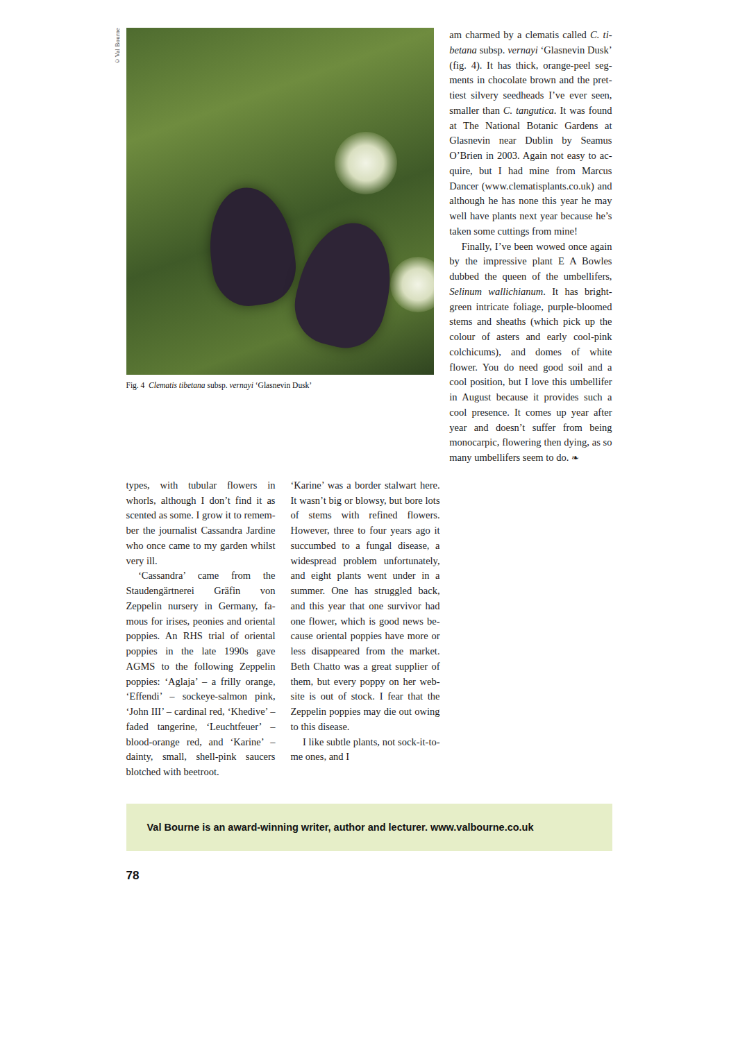©Val Bourne
Fig. 4 Clematis tibetana subsp. vernayi ‘Glasnevin Dusk’
am charmed by a clematis called C. tibetana subsp. vernayi ‘Glasnevin Dusk’ (fig. 4). It has thick, orange-peel segments in chocolate brown and the prettiest silvery seedheads I’ve ever seen, smaller than C. tangutica. It was found at The National Botanic Gardens at Glasnevin near Dublin by Seamus O’Brien in 2003. Again not easy to acquire, but I had mine from Marcus Dancer (www.clematisplants.co.uk) and although he has none this year he may well have plants next year because he’s taken some cuttings from mine!
Finally, I’ve been wowed once again by the impressive plant E A Bowles dubbed the queen of the umbellifers, Selinum wallichianum. It has bright-green intricate foliage, purple-bloomed stems and sheaths (which pick up the colour of asters and early cool-pink colchicums), and domes of white flower. You do need good soil and a cool position, but I love this umbellifer in August because it provides such a cool presence. It comes up year after year and doesn’t suffer from being monocarpic, flowering then dying, as so many umbellifers seem to do. ❧
types, with tubular flowers in whorls, although I don’t find it as scented as some. I grow it to remember the journalist Cassandra Jardine who once came to my garden whilst very ill.
‘Cassandra’ came from the Staudengärtnerei Gräfin von Zeppelin nursery in Germany, famous for irises, peonies and oriental poppies. An RHS trial of oriental poppies in the late 1990s gave AGMS to the following Zeppelin poppies: ‘Aglaja’ – a frilly orange, ‘Effendi’ – sockeye-salmon pink, ‘John III’ – cardinal red, ‘Khedive’ – faded tangerine, ‘Leuchtfeuer’ – blood-orange red, and ‘Karine’ – dainty, small, shell-pink saucers blotched with beetroot.
‘Karine’ was a border stalwart here. It wasn’t big or blowsy, but bore lots of stems with refined flowers. However, three to four years ago it succumbed to a fungal disease, a widespread problem unfortunately, and eight plants went under in a summer. One has struggled back, and this year that one survivor had one flower, which is good news because oriental poppies have more or less disappeared from the market. Beth Chatto was a great supplier of them, but every poppy on her website is out of stock. I fear that the Zeppelin poppies may die out owing to this disease.
I like subtle plants, not sock-it-to-me ones, and I
Val Bourne is an award-winning writer, author and lecturer. www.valbourne.co.uk
78